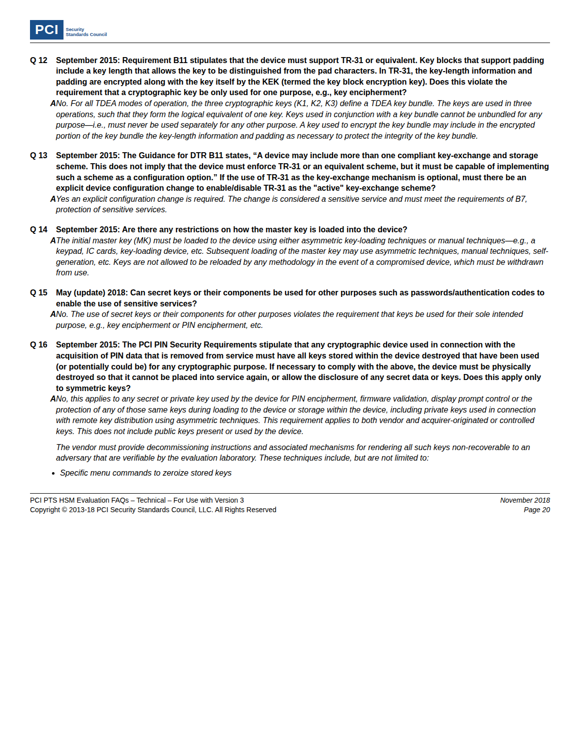PCI Security
Standards Council
| Q 12 | September 2015: Requirement B11 stipulates that the device must support TR-31 or equivalent. Key blocks that support padding include a key length that allows the key to be distinguished from the pad characters. In TR-31, the key-length information and padding are encrypted along with the key itself by the KEK (termed the key block encryption key). Does this violate the requirement that a cryptographic key be only used for one purpose, e.g., key encipherment? |
| A | No. For all TDEA modes of operation, the three cryptographic keys (K1, K2, K3) define a TDEA key bundle. The keys are used in three operations, such that they form the logical equivalent of one key. Keys used in conjunction with a key bundle cannot be unbundled for any purpose—i.e., must never be used separately for any other purpose. A key used to encrypt the key bundle may include in the encrypted portion of the key bundle the key-length information and padding as necessary to protect the integrity of the key bundle. |
| Q 13 | September 2015: The Guidance for DTR B11 states, “A device may include more than one compliant key-exchange and storage scheme. This does not imply that the device must enforce TR-31 or an equivalent scheme, but it must be capable of implementing such a scheme as a configuration option.” If the use of TR-31 as the key-exchange mechanism is optional, must there be an explicit device configuration change to enable/disable TR-31 as the "active" key-exchange scheme? |
| A | Yes an explicit configuration change is required. The change is considered a sensitive service and must meet the requirements of B7, protection of sensitive services. |
| Q 14 | September 2015: Are there any restrictions on how the master key is loaded into the device? |
| A | The initial master key (MK) must be loaded to the device using either asymmetric key-loading techniques or manual techniques—e.g., a keypad, IC cards, key-loading device, etc. Subsequent loading of the master key may use asymmetric techniques, manual techniques, self-generation, etc. Keys are not allowed to be reloaded by any methodology in the event of a compromised device, which must be withdrawn from use. |
| Q 15 | May (update) 2018: Can secret keys or their components be used for other purposes such as passwords/authentication codes to enable the use of sensitive services? |
| A | No. The use of secret keys or their components for other purposes violates the requirement that keys be used for their sole intended purpose, e.g., key encipherment or PIN encipherment, etc. |
| Q 16 | September 2015: The PCI PIN Security Requirements stipulate that any cryptographic device used in connection with the acquisition of PIN data that is removed from service must have all keys stored within the device destroyed that have been used (or potentially could be) for any cryptographic purpose. If necessary to comply with the above, the device must be physically destroyed so that it cannot be placed into service again, or allow the disclosure of any secret data or keys. Does this apply only to symmetric keys? |
| A | No, this applies to any secret or private key used by the device for PIN encipherment, firmware validation, display prompt control or the protection of any of those same keys during loading to the device or storage within the device, including private keys used in connection with remote key distribution using asymmetric techniques. This requirement applies to both vendor and acquirer-originated or controlled keys. This does not include public keys present or used by the device. The vendor must provide decommissioning instructions and associated mechanisms for rendering all such keys non-recoverable to an adversary that are verifiable by the evaluation laboratory. These techniques include, but are not limited to: |
Specific menu commands to zeroize stored keys
| PCI PTS HSM Evaluation FAQs – Technical – For Use with Version 3 | November 2018 |
| Copyright © 2013-18 PCI Security Standards Council, LLC. All Rights Reserved | Page 20 |